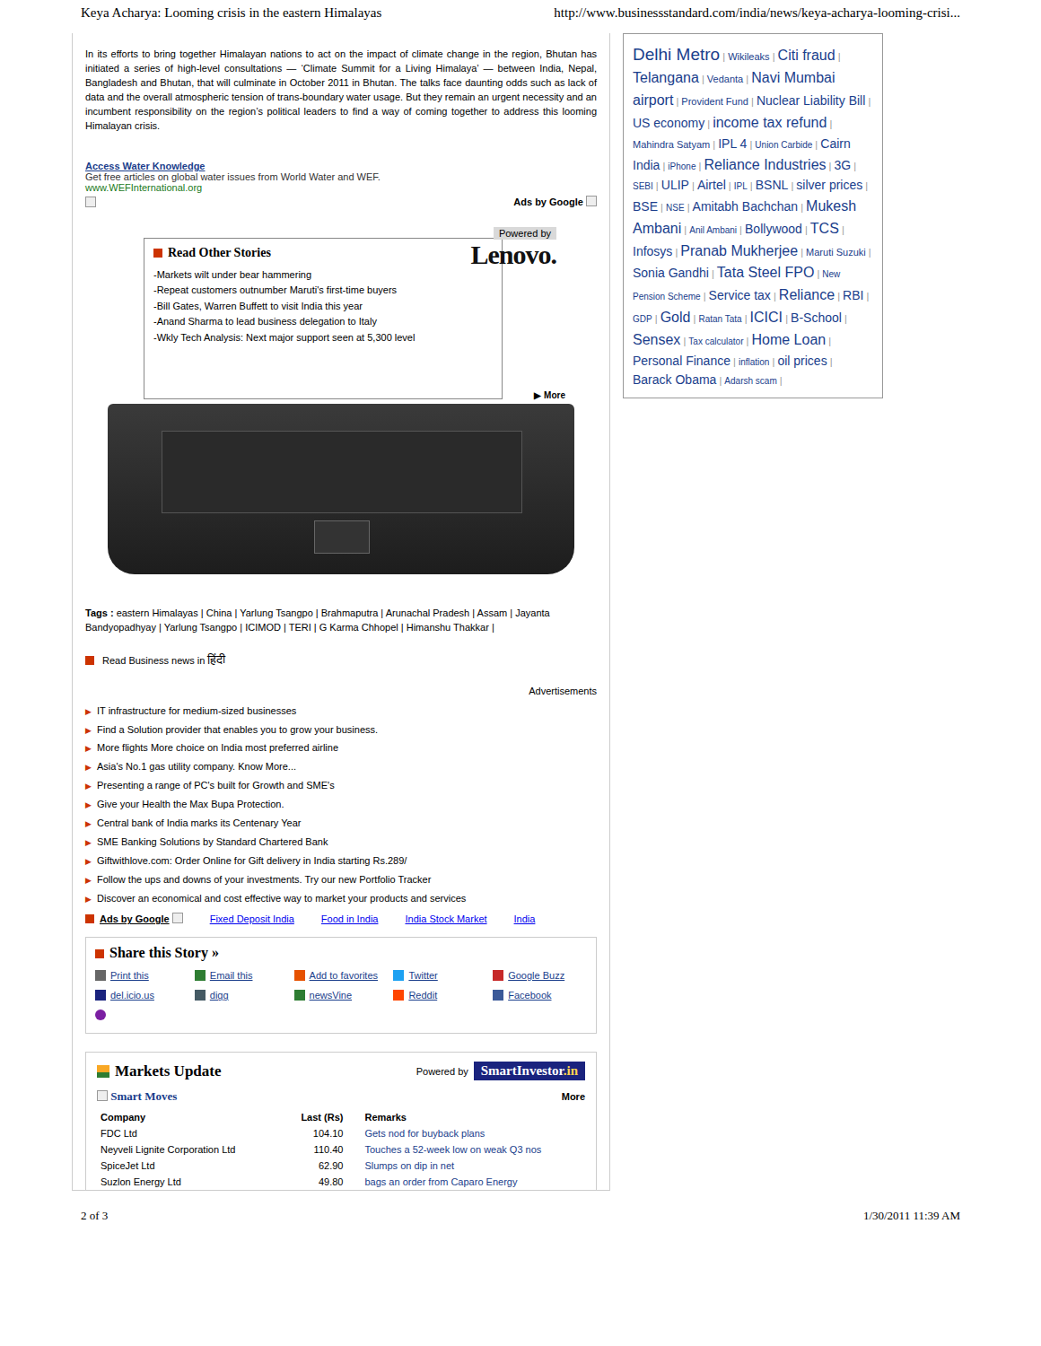Keya Acharya: Looming crisis in the eastern Himalayas
http://www.businessstandard.com/india/news/keya-acharya-looming-crisi...
In its efforts to bring together Himalayan nations to act on the impact of climate change in the region, Bhutan has initiated a series of high-level consultations — ‘Climate Summit for a Living Himalaya’ — between India, Nepal, Bangladesh and Bhutan, that will culminate in October 2011 in Bhutan. The talks face daunting odds such as lack of data and the overall atmospheric tension of trans-boundary water usage. But they remain an urgent necessity and an incumbent responsibility on the region’s political leaders to find a way of coming together to address this looming Himalayan crisis.
Access Water Knowledge Get free articles on global water issues from World Water and WEF. www.WEFInternational.org
Ads by Google
Read Other Stories
-Markets wilt under bear hammering
-Repeat customers outnumber Maruti's first-time buyers
-Bill Gates, Warren Buffett to visit India this year
-Anand Sharma to lead business delegation to Italy
-Wkly Tech Analysis: Next major support seen at 5,300 level
Powered by
Lenovo.
▶ More
Tags : eastern Himalayas | China | Yarlung Tsangpo | Brahmaputra | Arunachal Pradesh | Assam | Jayanta Bandyopadhyay | Yarlung Tsangpo | ICIMOD | TERI | G Karma Chhopel | Himanshu Thakkar |
Read Business news in हिंदी
Advertisements
IT infrastructure for medium-sized businesses
Find a Solution provider that enables you to grow your business.
More flights More choice on India most preferred airline
Asia's No.1 gas utility company. Know More...
Presenting a range of PC's built for Growth and SME's
Give your Health the Max Bupa Protection.
Central bank of India marks its Centenary Year
SME Banking Solutions by Standard Chartered Bank
Giftwithlove.com: Order Online for Gift delivery in India starting Rs.289/
Follow the ups and downs of your investments. Try our new Portfolio Tracker
Discover an economical and cost effective way to market your products and services
Ads by Google Fixed Deposit India Food in India India Stock Market India
Share this Story »
Print this
Email this
Add to favorites
Twitter
Google Buzz
del.icio.us
digg
newsVine
Reddit
Facebook
Markets Update
Powered by SmartInvestor.in
Smart Moves
More
| Company | Last (Rs) | Remarks |
| --- | --- | --- |
| FDC Ltd | 104.10 | Gets nod for buyback plans |
| Neyveli Lignite Corporation Ltd | 110.40 | Touches a 52-week low on weak Q3 nos |
| SpiceJet Ltd | 62.90 | Slumps on dip in net |
| Suzlon Energy Ltd | 49.80 | bags an order from Caparo Energy |
Delhi Metro | Wikileaks | Citi fraud | Telangana | Vedanta | Navi Mumbai airport | Provident Fund | Nuclear Liability Bill | US economy | income tax refund | Mahindra Satyam | IPL 4 | Union Carbide | Cairn India | iPhone | Reliance Industries | 3G | SEBI | ULIP | Airtel | IPL | BSNL | silver prices | BSE | NSE | Amitabh Bachchan | Mukesh Ambani | Anil Ambani | Bollywood | TCS | Infosys | Pranab Mukherjee | Maruti Suzuki | Sonia Gandhi | Tata Steel FPO | New Pension Scheme | Service tax | Reliance | RBI | GDP | Gold | Ratan Tata | ICICI | B-School | Sensex | Tax calculator | Home Loan | Personal Finance | inflation | oil prices | Barack Obama | Adarsh scam |
2 of 3
1/30/2011 11:39 AM